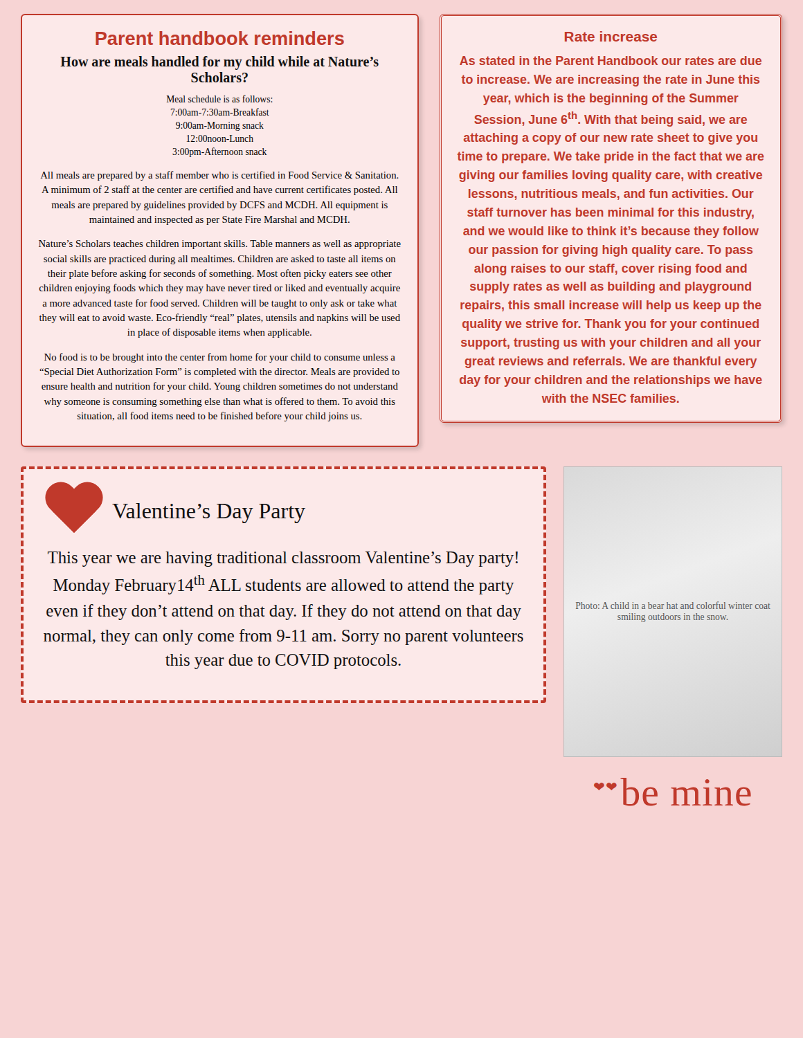Parent handbook reminders
How are meals handled for my child while at Nature’s Scholars?
Meal schedule is as follows:
7:00am-7:30am-Breakfast
9:00am-Morning snack
12:00noon-Lunch
3:00pm-Afternoon snack
All meals are prepared by a staff member who is certified in Food Service & Sanitation. A minimum of 2 staff at the center are certified and have current certificates posted. All meals are prepared by guidelines provided by DCFS and MCDH. All equipment is maintained and inspected as per State Fire Marshal and MCDH.
Nature’s Scholars teaches children important skills. Table manners as well as appropriate social skills are practiced during all mealtimes. Children are asked to taste all items on their plate before asking for seconds of something. Most often picky eaters see other children enjoying foods which they may have never tired or liked and eventually acquire a more advanced taste for food served. Children will be taught to only ask or take what they will eat to avoid waste. Eco-friendly “real” plates, utensils and napkins will be used in place of disposable items when applicable.
No food is to be brought into the center from home for your child to consume unless a “Special Diet Authorization Form” is completed with the director. Meals are provided to ensure health and nutrition for your child. Young children sometimes do not understand why someone is consuming something else than what is offered to them. To avoid this situation, all food items need to be finished before your child joins us.
Rate increase
As stated in the Parent Handbook our rates are due to increase. We are increasing the rate in June this year, which is the beginning of the Summer Session, June 6th. With that being said, we are attaching a copy of our new rate sheet to give you time to prepare. We take pride in the fact that we are giving our families loving quality care, with creative lessons, nutritious meals, and fun activities. Our staff turnover has been minimal for this industry, and we would like to think it’s because they follow our passion for giving high quality care. To pass along raises to our staff, cover rising food and supply rates as well as building and playground repairs, this small increase will help us keep up the quality we strive for. Thank you for your continued support, trusting us with your children and all your great reviews and referrals. We are thankful every day for your children and the relationships we have with the NSEC families.
Valentine’s Day Party
This year we are having traditional classroom Valentine’s Day party! Monday February14th ALL students are allowed to attend the party even if they don’t attend on that day. If they do not attend on that day normal, they can only come from 9-11 am. Sorry no parent volunteers this year due to COVID protocols.
Photo: A child in a bear hat and colorful winter coat smiling outdoors in the snow.
❤❤be mine